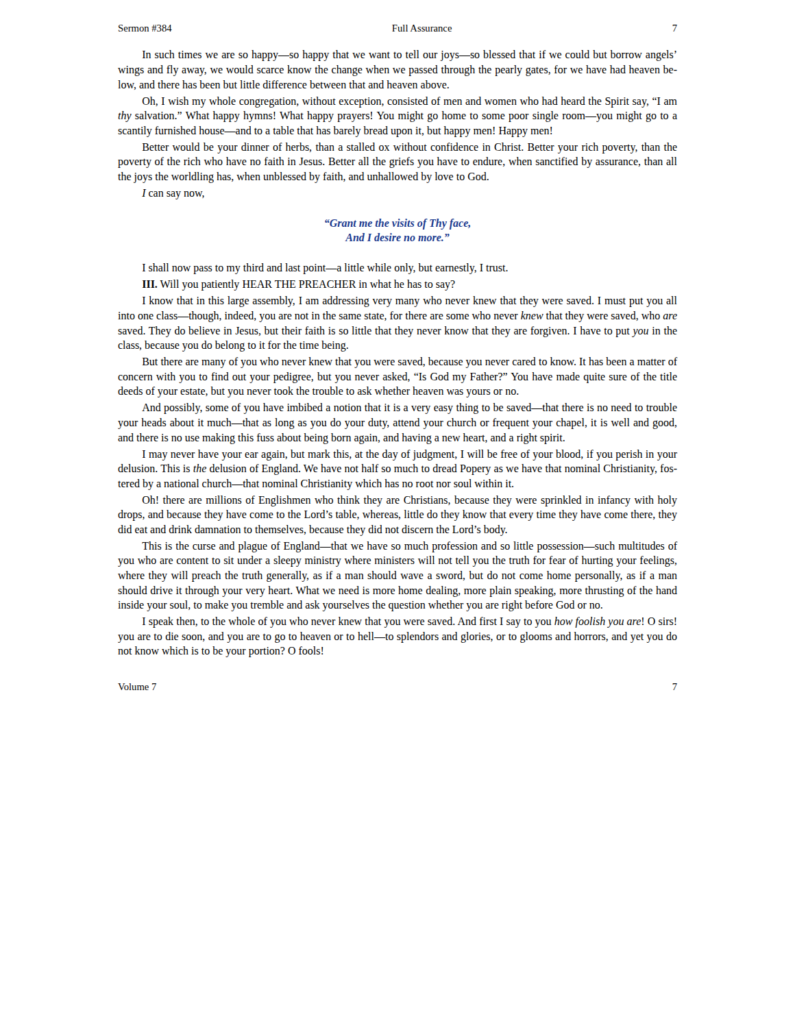Sermon #384 Full Assurance 7
In such times we are so happy—so happy that we want to tell our joys—so blessed that if we could but borrow angels’ wings and fly away, we would scarce know the change when we passed through the pearly gates, for we have had heaven below, and there has been but little difference between that and heaven above.
Oh, I wish my whole congregation, without exception, consisted of men and women who had heard the Spirit say, “I am thy salvation.” What happy hymns! What happy prayers! You might go home to some poor single room—you might go to a scantily furnished house—and to a table that has barely bread upon it, but happy men! Happy men!
Better would be your dinner of herbs, than a stalled ox without confidence in Christ. Better your rich poverty, than the poverty of the rich who have no faith in Jesus. Better all the griefs you have to endure, when sanctified by assurance, than all the joys the worldling has, when unblessed by faith, and unhallowed by love to God.
I can say now,
“Grant me the visits of Thy face,
And I desire no more.”
I shall now pass to my third and last point—a little while only, but earnestly, I trust.
III. Will you patiently HEAR THE PREACHER in what he has to say?
I know that in this large assembly, I am addressing very many who never knew that they were saved. I must put you all into one class—though, indeed, you are not in the same state, for there are some who never knew that they were saved, who are saved. They do believe in Jesus, but their faith is so little that they never know that they are forgiven. I have to put you in the class, because you do belong to it for the time being.
But there are many of you who never knew that you were saved, because you never cared to know. It has been a matter of concern with you to find out your pedigree, but you never asked, “Is God my Father?” You have made quite sure of the title deeds of your estate, but you never took the trouble to ask whether heaven was yours or no.
And possibly, some of you have imbibed a notion that it is a very easy thing to be saved—that there is no need to trouble your heads about it much—that as long as you do your duty, attend your church or frequent your chapel, it is well and good, and there is no use making this fuss about being born again, and having a new heart, and a right spirit.
I may never have your ear again, but mark this, at the day of judgment, I will be free of your blood, if you perish in your delusion. This is the delusion of England. We have not half so much to dread Popery as we have that nominal Christianity, fostered by a national church—that nominal Christianity which has no root nor soul within it.
Oh! there are millions of Englishmen who think they are Christians, because they were sprinkled in infancy with holy drops, and because they have come to the Lord’s table, whereas, little do they know that every time they have come there, they did eat and drink damnation to themselves, because they did not discern the Lord’s body.
This is the curse and plague of England—that we have so much profession and so little possession—such multitudes of you who are content to sit under a sleepy ministry where ministers will not tell you the truth for fear of hurting your feelings, where they will preach the truth generally, as if a man should wave a sword, but do not come home personally, as if a man should drive it through your very heart. What we need is more home dealing, more plain speaking, more thrusting of the hand inside your soul, to make you tremble and ask yourselves the question whether you are right before God or no.
I speak then, to the whole of you who never knew that you were saved. And first I say to you how foolish you are! O sirs! you are to die soon, and you are to go to heaven or to hell—to splendors and glories, or to glooms and horrors, and yet you do not know which is to be your portion? O fools!
Volume 7 7